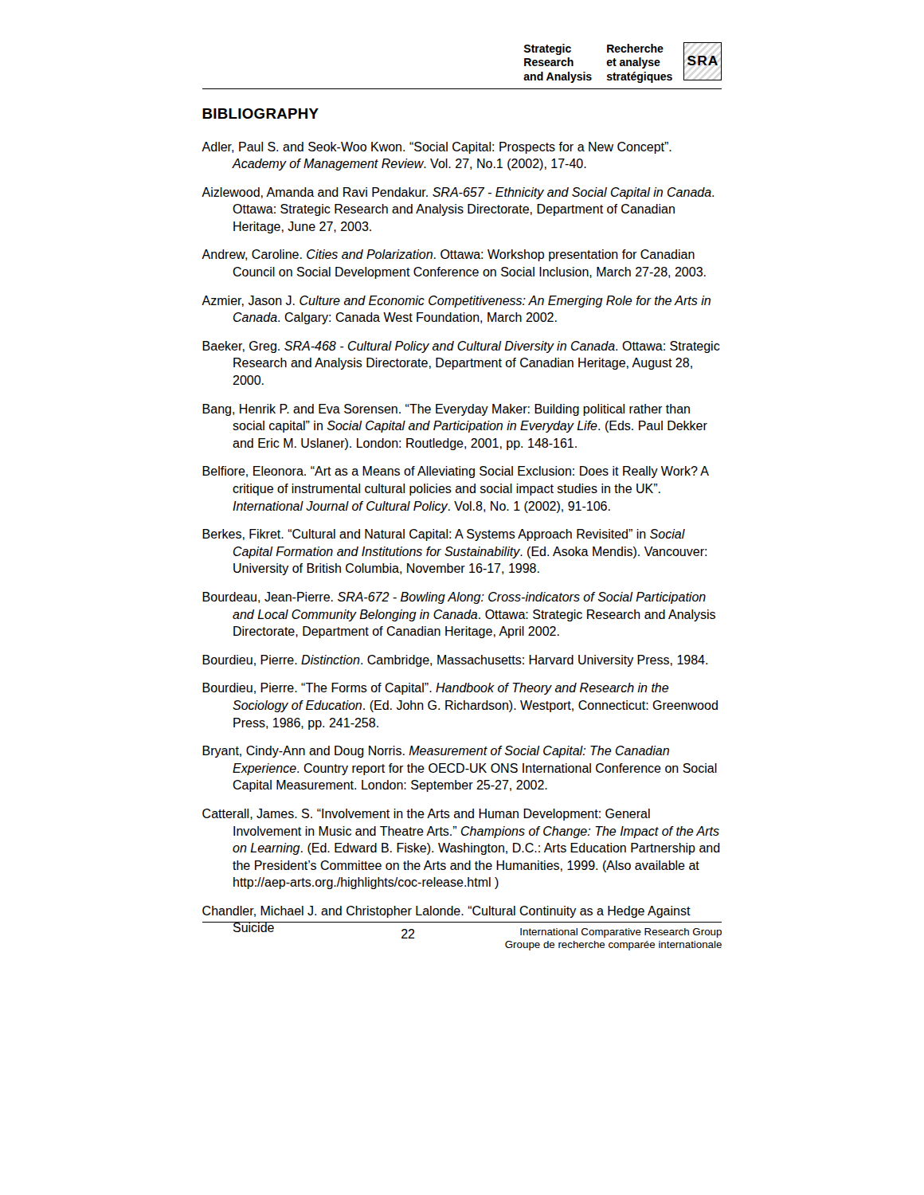Strategic
Research
and Analysis
Recherche
et analyse
stratégiques
SRA
BIBLIOGRAPHY
Adler, Paul S. and Seok-Woo Kwon. “Social Capital: Prospects for a New Concept”. Academy of Management Review. Vol. 27, No.1 (2002), 17-40.
Aizlewood, Amanda and Ravi Pendakur. SRA-657 - Ethnicity and Social Capital in Canada. Ottawa: Strategic Research and Analysis Directorate, Department of Canadian Heritage, June 27, 2003.
Andrew, Caroline. Cities and Polarization. Ottawa: Workshop presentation for Canadian Council on Social Development Conference on Social Inclusion, March 27-28, 2003.
Azmier, Jason J. Culture and Economic Competitiveness: An Emerging Role for the Arts in Canada. Calgary: Canada West Foundation, March 2002.
Baeker, Greg. SRA-468 - Cultural Policy and Cultural Diversity in Canada. Ottawa: Strategic Research and Analysis Directorate, Department of Canadian Heritage, August 28, 2000.
Bang, Henrik P. and Eva Sorensen. “The Everyday Maker: Building political rather than social capital” in Social Capital and Participation in Everyday Life. (Eds. Paul Dekker and Eric M. Uslaner). London: Routledge, 2001, pp. 148-161.
Belfiore, Eleonora. “Art as a Means of Alleviating Social Exclusion: Does it Really Work? A critique of instrumental cultural policies and social impact studies in the UK”. International Journal of Cultural Policy. Vol.8, No. 1 (2002), 91-106.
Berkes, Fikret. “Cultural and Natural Capital: A Systems Approach Revisited” in Social Capital Formation and Institutions for Sustainability. (Ed. Asoka Mendis). Vancouver: University of British Columbia, November 16-17, 1998.
Bourdeau, Jean-Pierre. SRA-672 - Bowling Along: Cross-indicators of Social Participation and Local Community Belonging in Canada. Ottawa: Strategic Research and Analysis Directorate, Department of Canadian Heritage, April 2002.
Bourdieu, Pierre. Distinction. Cambridge, Massachusetts: Harvard University Press, 1984.
Bourdieu, Pierre. “The Forms of Capital”. Handbook of Theory and Research in the Sociology of Education. (Ed. John G. Richardson). Westport, Connecticut: Greenwood Press, 1986, pp. 241-258.
Bryant, Cindy-Ann and Doug Norris. Measurement of Social Capital: The Canadian Experience. Country report for the OECD-UK ONS International Conference on Social Capital Measurement. London: September 25-27, 2002.
Catterall, James. S. “Involvement in the Arts and Human Development: General Involvement in Music and Theatre Arts.” Champions of Change: The Impact of the Arts on Learning. (Ed. Edward B. Fiske). Washington, D.C.: Arts Education Partnership and the President’s Committee on the Arts and the Humanities, 1999. (Also available at http://aep-arts.org./highlights/coc-release.html )
Chandler, Michael J. and Christopher Lalonde. “Cultural Continuity as a Hedge Against Suicide
22
International Comparative Research Group
Groupe de recherche comparée internationale